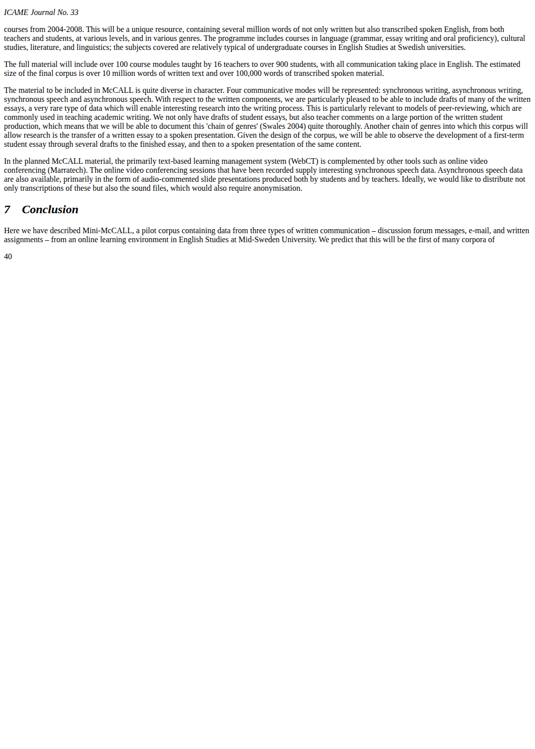ICAME Journal No. 33
courses from 2004-2008. This will be a unique resource, containing several million words of not only written but also transcribed spoken English, from both teachers and students, at various levels, and in various genres. The programme includes courses in language (grammar, essay writing and oral proficiency), cultural studies, literature, and linguistics; the subjects covered are relatively typical of undergraduate courses in English Studies at Swedish universities.
The full material will include over 100 course modules taught by 16 teachers to over 900 students, with all communication taking place in English. The estimated size of the final corpus is over 10 million words of written text and over 100,000 words of transcribed spoken material.
The material to be included in McCALL is quite diverse in character. Four communicative modes will be represented: synchronous writing, asynchronous writing, synchronous speech and asynchronous speech. With respect to the written components, we are particularly pleased to be able to include drafts of many of the written essays, a very rare type of data which will enable interesting research into the writing process. This is particularly relevant to models of peer-reviewing, which are commonly used in teaching academic writing. We not only have drafts of student essays, but also teacher comments on a large portion of the written student production, which means that we will be able to document this 'chain of genres' (Swales 2004) quite thoroughly. Another chain of genres into which this corpus will allow research is the transfer of a written essay to a spoken presentation. Given the design of the corpus, we will be able to observe the development of a first-term student essay through several drafts to the finished essay, and then to a spoken presentation of the same content.
In the planned McCALL material, the primarily text-based learning management system (WebCT) is complemented by other tools such as online video conferencing (Marratech). The online video conferencing sessions that have been recorded supply interesting synchronous speech data. Asynchronous speech data are also available, primarily in the form of audio-commented slide presentations produced both by students and by teachers. Ideally, we would like to distribute not only transcriptions of these but also the sound files, which would also require anonymisation.
7 Conclusion
Here we have described Mini-McCALL, a pilot corpus containing data from three types of written communication – discussion forum messages, e-mail, and written assignments – from an online learning environment in English Studies at Mid-Sweden University. We predict that this will be the first of many corpora of
40